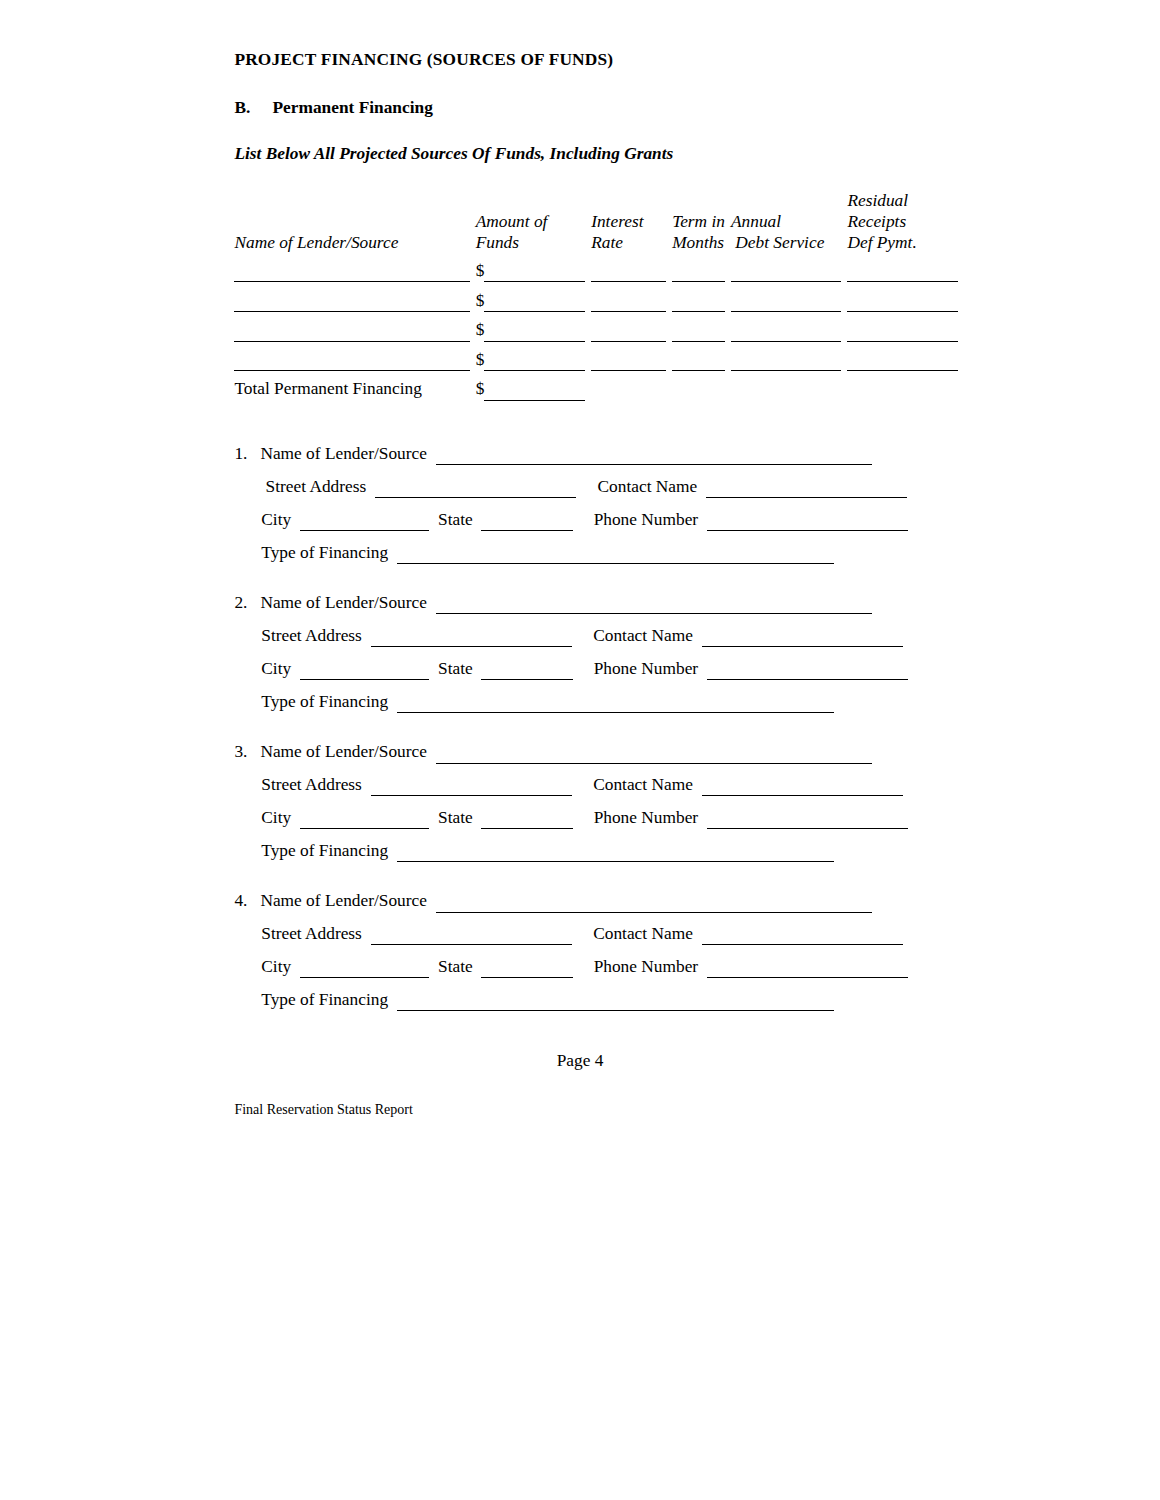PROJECT FINANCING (SOURCES OF FUNDS)
B. Permanent Financing
List Below All Projected Sources Of Funds, Including Grants
| Name of Lender/Source | Amount of Funds | Interest Rate | Term in Months | Annual Debt Service | Residual Receipts Def Pymt. |
| --- | --- | --- | --- | --- | --- |
| | $ | | | | |
| | $ | | | | |
| | $ | | | | |
| | $ | | | | |
| Total Permanent Financing | $ | | | | |
1. Name of Lender/Source
Street Address Contact Name
City State Phone Number
Type of Financing
2. Name of Lender/Source
Street Address Contact Name
City State Phone Number
Type of Financing
3. Name of Lender/Source
Street Address Contact Name
City State Phone Number
Type of Financing
4. Name of Lender/Source
Street Address Contact Name
City State Phone Number
Type of Financing
Page 4
Final Reservation Status Report